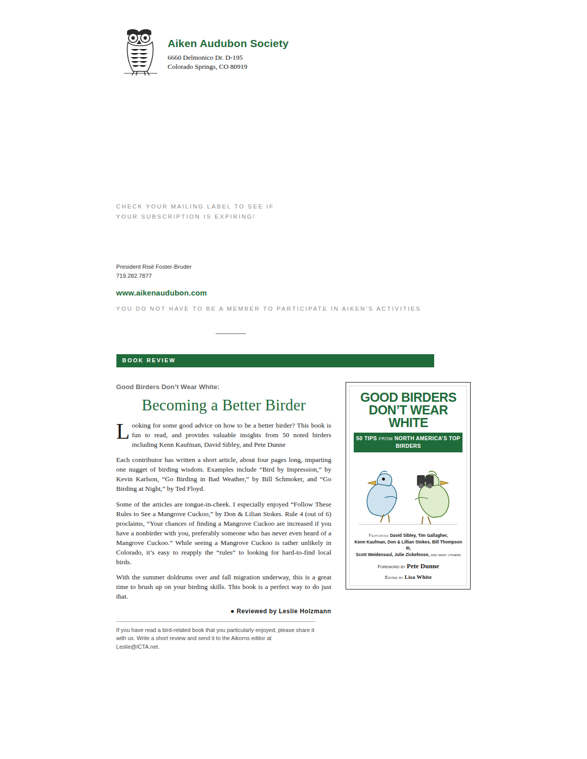Aiken Audubon Society
6660 Delmonico Dr. D-195
Colorado Springs, CO 80919
Check your mailing label to see if
your subscription is expiring!
President Risë Foster-Bruder
719.282.7877
www.aikenaudubon.com
You do not have to be a member to participate in Aiken’s activities
Book Review
Good Birders Don’t Wear White:
Becoming a Better Birder
Looking for some good advice on how to be a better birder? This book is fun to read, and provides valuable insights from 50 noted birders including Kenn Kaufman, David Sibley, and Pete Dunne
Each contributor has written a short article, about four pages long, imparting one nugget of birding wisdom. Examples include “Bird by Impression,” by Kevin Karlson, “Go Birding in Bad Weather,” by Bill Schmoker, and “Go Birding at Night,” by Ted Floyd.
Some of the articles are tongue-in-cheek. I especially enjoyed “Follow These Rules to See a Mangrove Cuckoo,” by Don & Lilian Stokes. Rule 4 (out of 6) proclaims, “Your chances of finding a Mangrove Cuckoo are increased if you have a nonbirder with you, preferably someone who has never even heard of a Mangrove Cuckoo.” While seeing a Mangrove Cuckoo is rather unlikely in Colorado, it’s easy to reapply the “rules” to looking for hard-to-find local birds.
With the summer doldrums over and fall migration underway, this is a great time to brush up on your birding skills. This book is a perfect way to do just that.
● Reviewed by Leslie Holzmann
If you have read a bird-related book that you particularly enjoyed, please share it with us. Write a short review and send it to the Aikorns editor at Leslie@ICTA.net.
GOOD BIRDERS
DON’T WEAR WHITE
50 TIPS FROM NORTH AMERICA’S TOP BIRDERS
Featuring David Sibley, Tim Gallagher,
Kenn Kaufman, Don & Lillian Stokes, Bill Thompson III,
Scott Weidensaul, Julie Zickefoose, and many others
Foreword by Pete Dunne
Edited by Lisa White